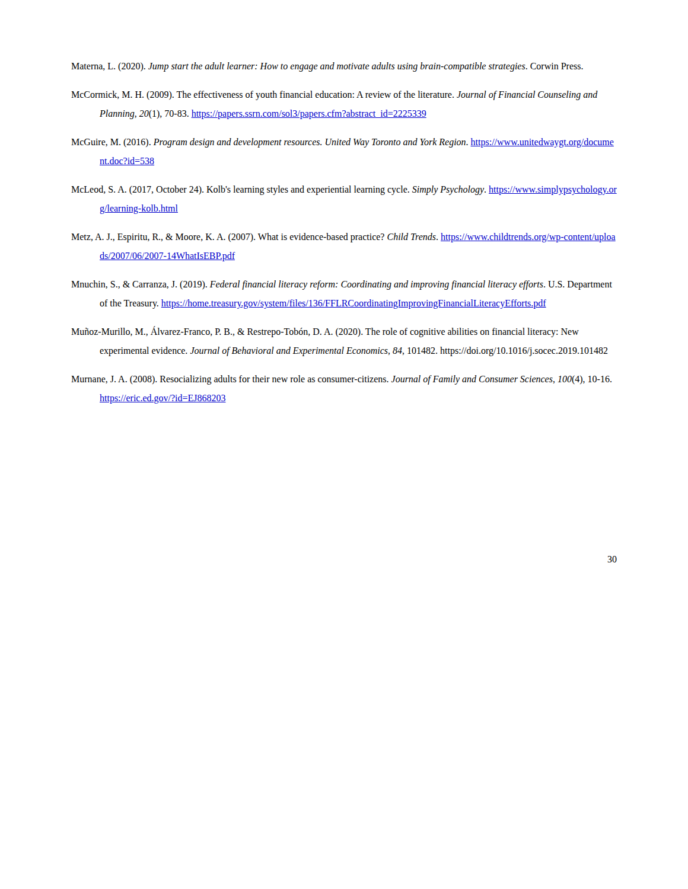Materna, L. (2020). Jump start the adult learner: How to engage and motivate adults using brain-compatible strategies. Corwin Press.
McCormick, M. H. (2009). The effectiveness of youth financial education: A review of the literature. Journal of Financial Counseling and Planning, 20(1), 70-83. https://papers.ssrn.com/sol3/papers.cfm?abstract_id=2225339
McGuire, M. (2016). Program design and development resources. United Way Toronto and York Region. https://www.unitedwaygt.org/document.doc?id=538
McLeod, S. A. (2017, October 24). Kolb's learning styles and experiential learning cycle. Simply Psychology. https://www.simplypsychology.org/learning-kolb.html
Metz, A. J., Espiritu, R., & Moore, K. A. (2007). What is evidence-based practice? Child Trends. https://www.childtrends.org/wp-content/uploads/2007/06/2007-14WhatIsEBP.pdf
Mnuchin, S., & Carranza, J. (2019). Federal financial literacy reform: Coordinating and improving financial literacy efforts. U.S. Department of the Treasury. https://home.treasury.gov/system/files/136/FFLRCoordinatingImprovingFinancialLiteracyEfforts.pdf
Muñoz-Murillo, M., Álvarez-Franco, P. B., & Restrepo-Tobón, D. A. (2020). The role of cognitive abilities on financial literacy: New experimental evidence. Journal of Behavioral and Experimental Economics, 84, 101482. https://doi.org/10.1016/j.socec.2019.101482
Murnane, J. A. (2008). Resocializing adults for their new role as consumer-citizens. Journal of Family and Consumer Sciences, 100(4), 10-16. https://eric.ed.gov/?id=EJ868203
30